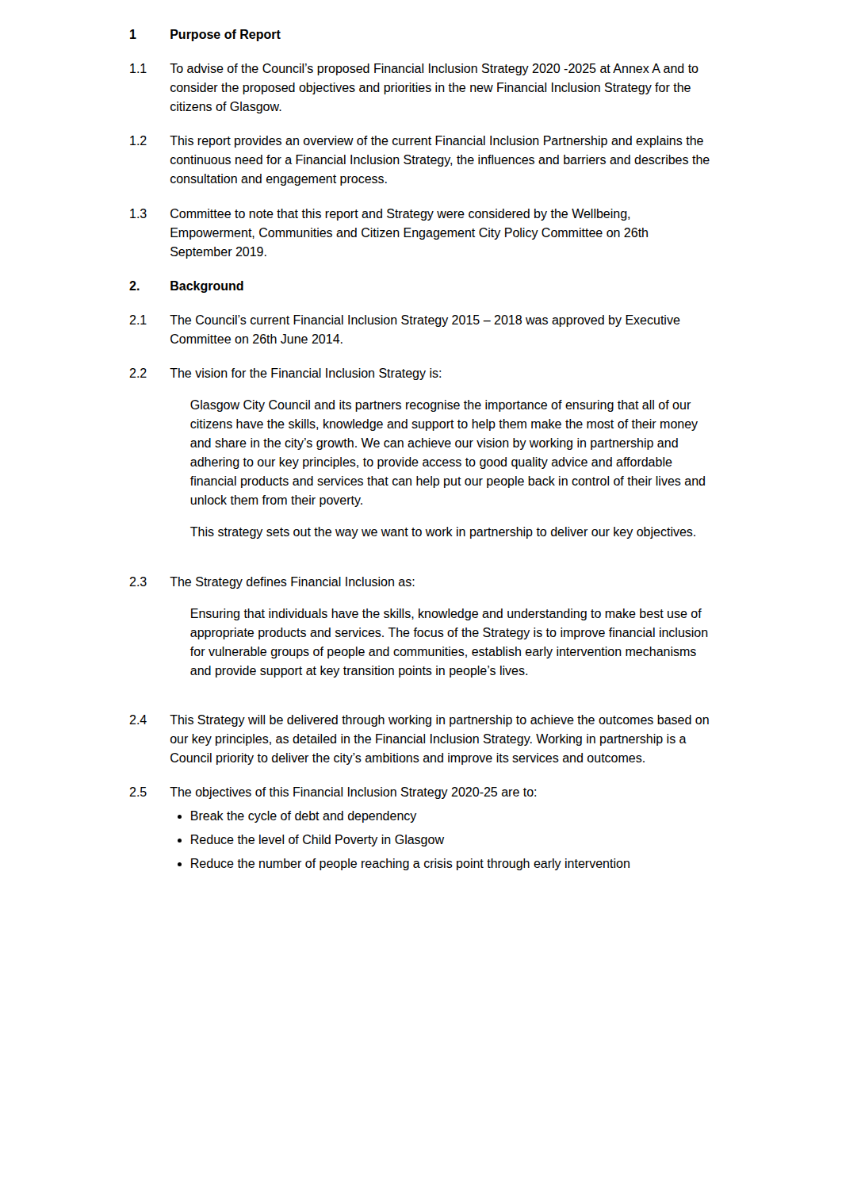1
Purpose of Report
1.1
To advise of the Council’s proposed Financial Inclusion Strategy 2020 -2025 at Annex A and to consider the proposed objectives and priorities in the new Financial Inclusion Strategy for the citizens of Glasgow.
1.2
This report provides an overview of the current Financial Inclusion Partnership and explains the continuous need for a Financial Inclusion Strategy, the influences and barriers and describes the consultation and engagement process.
1.3
Committee to note that this report and Strategy were considered by the Wellbeing, Empowerment, Communities and Citizen Engagement City Policy Committee on 26th September 2019.
2.
Background
2.1
The Council’s current Financial Inclusion Strategy 2015 – 2018 was approved by Executive Committee on 26th June 2014.
2.2
The vision for the Financial Inclusion Strategy is:
Glasgow City Council and its partners recognise the importance of ensuring that all of our citizens have the skills, knowledge and support to help them make the most of their money and share in the city’s growth. We can achieve our vision by working in partnership and adhering to our key principles, to provide access to good quality advice and affordable financial products and services that can help put our people back in control of their lives and unlock them from their poverty.
This strategy sets out the way we want to work in partnership to deliver our key objectives.
2.3
The Strategy defines Financial Inclusion as:
Ensuring that individuals have the skills, knowledge and understanding to make best use of appropriate products and services. The focus of the Strategy is to improve financial inclusion for vulnerable groups of people and communities, establish early intervention mechanisms and provide support at key transition points in people’s lives.
2.4
This Strategy will be delivered through working in partnership to achieve the outcomes based on our key principles, as detailed in the Financial Inclusion Strategy. Working in partnership is a Council priority to deliver the city’s ambitions and improve its services and outcomes.
2.5
The objectives of this Financial Inclusion Strategy 2020-25 are to:
Break the cycle of debt and dependency
Reduce the level of Child Poverty in Glasgow
Reduce the number of people reaching a crisis point through early intervention